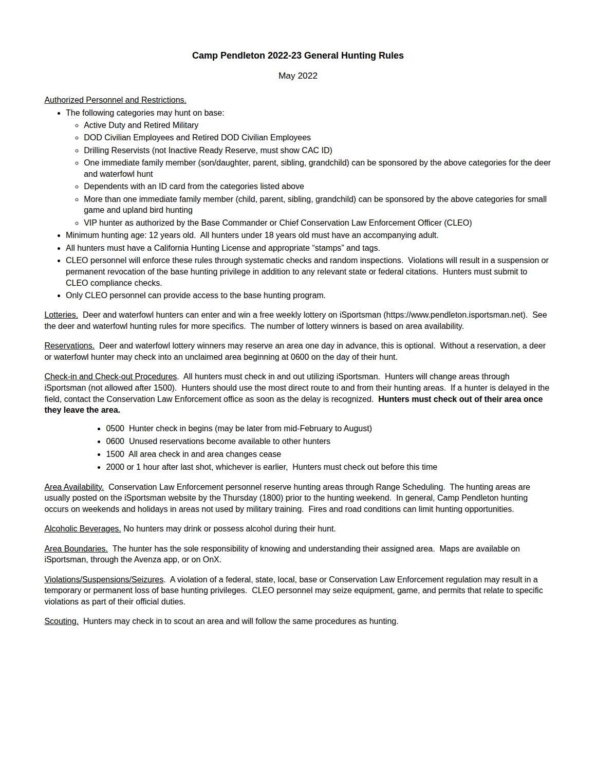Camp Pendleton 2022-23 General Hunting Rules
May 2022
Authorized Personnel and Restrictions.
The following categories may hunt on base:
Active Duty and Retired Military
DOD Civilian Employees and Retired DOD Civilian Employees
Drilling Reservists (not Inactive Ready Reserve, must show CAC ID)
One immediate family member (son/daughter, parent, sibling, grandchild) can be sponsored by the above categories for the deer and waterfowl hunt
Dependents with an ID card from the categories listed above
More than one immediate family member (child, parent, sibling, grandchild) can be sponsored by the above categories for small game and upland bird hunting
VIP hunter as authorized by the Base Commander or Chief Conservation Law Enforcement Officer (CLEO)
Minimum hunting age: 12 years old. All hunters under 18 years old must have an accompanying adult.
All hunters must have a California Hunting License and appropriate “stamps” and tags.
CLEO personnel will enforce these rules through systematic checks and random inspections. Violations will result in a suspension or permanent revocation of the base hunting privilege in addition to any relevant state or federal citations. Hunters must submit to CLEO compliance checks.
Only CLEO personnel can provide access to the base hunting program.
Lotteries. Deer and waterfowl hunters can enter and win a free weekly lottery on iSportsman (https://www.pendleton.isportsman.net). See the deer and waterfowl hunting rules for more specifics. The number of lottery winners is based on area availability.
Reservations. Deer and waterfowl lottery winners may reserve an area one day in advance, this is optional. Without a reservation, a deer or waterfowl hunter may check into an unclaimed area beginning at 0600 on the day of their hunt.
Check-in and Check-out Procedures. All hunters must check in and out utilizing iSportsman. Hunters will change areas through iSportsman (not allowed after 1500). Hunters should use the most direct route to and from their hunting areas. If a hunter is delayed in the field, contact the Conservation Law Enforcement office as soon as the delay is recognized. Hunters must check out of their area once they leave the area.
0500 Hunter check in begins (may be later from mid-February to August)
0600 Unused reservations become available to other hunters
1500 All area check in and area changes cease
2000 or 1 hour after last shot, whichever is earlier, Hunters must check out before this time
Area Availability. Conservation Law Enforcement personnel reserve hunting areas through Range Scheduling. The hunting areas are usually posted on the iSportsman website by the Thursday (1800) prior to the hunting weekend. In general, Camp Pendleton hunting occurs on weekends and holidays in areas not used by military training. Fires and road conditions can limit hunting opportunities.
Alcoholic Beverages. No hunters may drink or possess alcohol during their hunt.
Area Boundaries. The hunter has the sole responsibility of knowing and understanding their assigned area. Maps are available on iSportsman, through the Avenza app, or on OnX.
Violations/Suspensions/Seizures. A violation of a federal, state, local, base or Conservation Law Enforcement regulation may result in a temporary or permanent loss of base hunting privileges. CLEO personnel may seize equipment, game, and permits that relate to specific violations as part of their official duties.
Scouting. Hunters may check in to scout an area and will follow the same procedures as hunting.